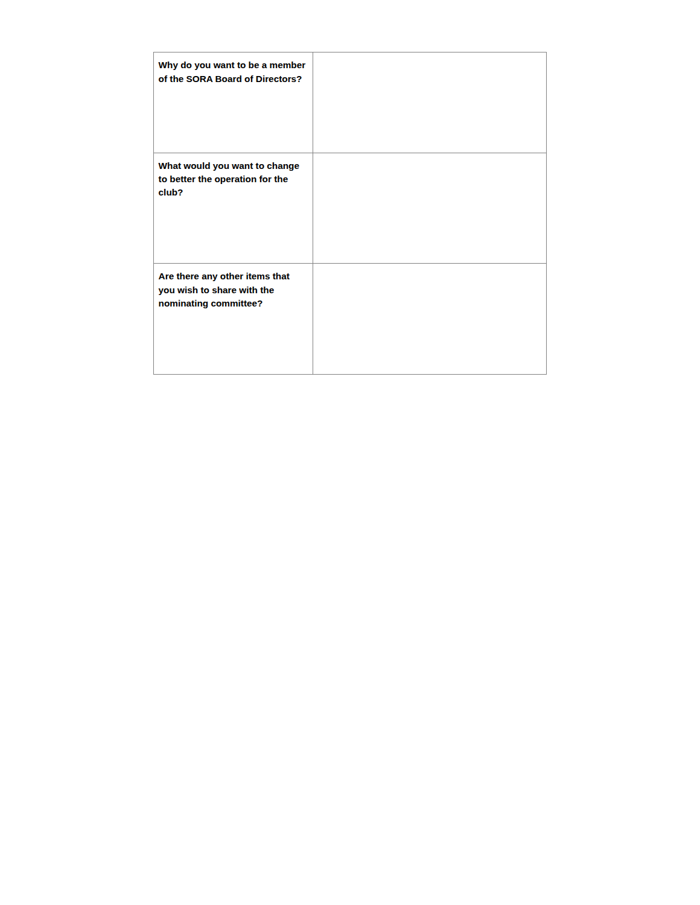| Why do you want to be a member of the SORA Board of Directors? | |
| What would you want to change to better the operation for the club? | |
| Are there any other items that you wish to share with the nominating committee? | |